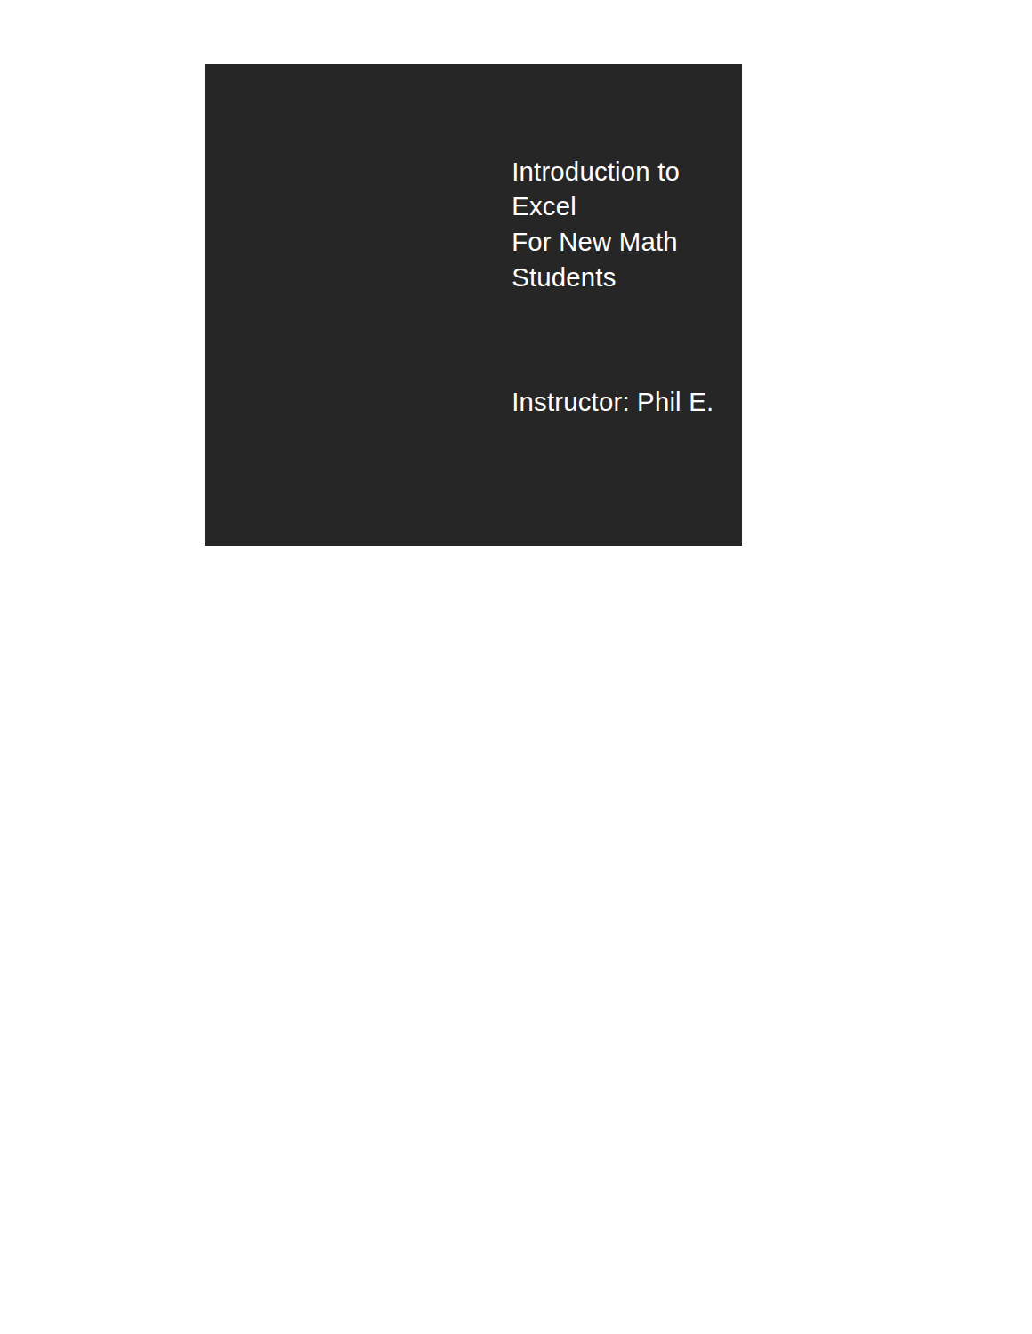Introduction to Excel
For New Math Students Instructor: Phil E.